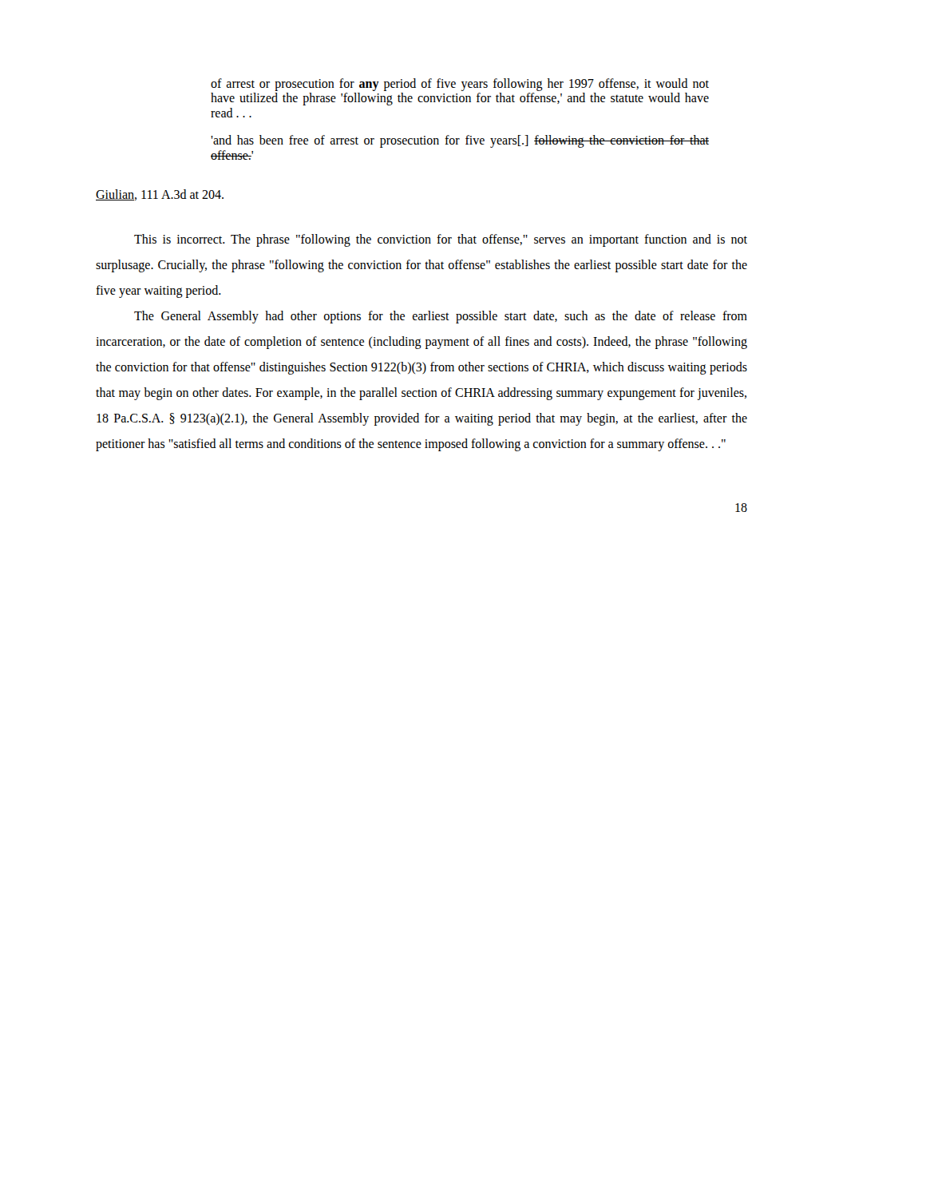of arrest or prosecution for any period of five years following her 1997 offense, it would not have utilized the phrase 'following the conviction for that offense,' and the statute would have read . . .
'and has been free of arrest or prosecution for five years[.] following the conviction for that offense.'
Giulian, 111 A.3d at 204.
This is incorrect. The phrase "following the conviction for that offense," serves an important function and is not surplusage. Crucially, the phrase "following the conviction for that offense" establishes the earliest possible start date for the five year waiting period.
The General Assembly had other options for the earliest possible start date, such as the date of release from incarceration, or the date of completion of sentence (including payment of all fines and costs). Indeed, the phrase "following the conviction for that offense" distinguishes Section 9122(b)(3) from other sections of CHRIA, which discuss waiting periods that may begin on other dates. For example, in the parallel section of CHRIA addressing summary expungement for juveniles, 18 Pa.C.S.A. § 9123(a)(2.1), the General Assembly provided for a waiting period that may begin, at the earliest, after the petitioner has "satisfied all terms and conditions of the sentence imposed following a conviction for a summary offense. . ."
18